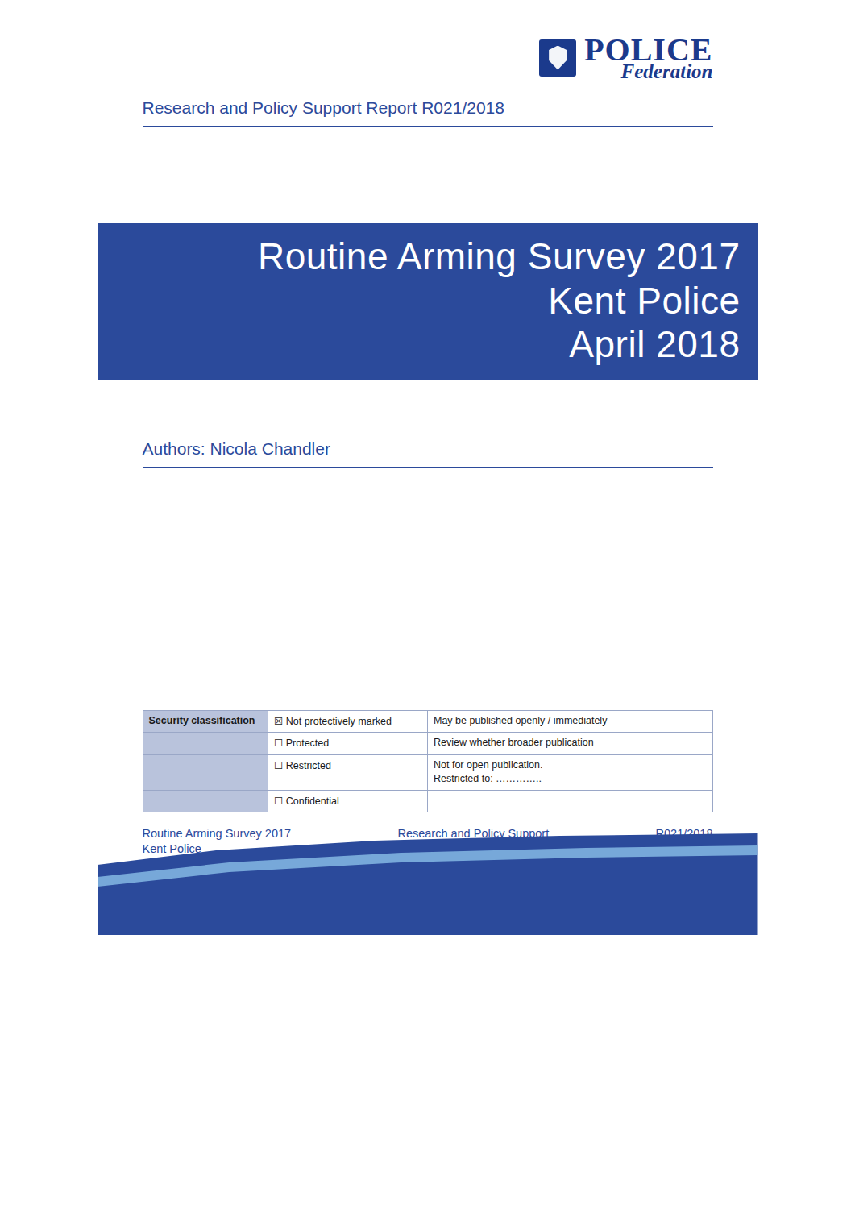POLICE Federation
Research and Policy Support Report R021/2018
Routine Arming Survey 2017 Kent Police April 2018
Authors: Nicola Chandler
| Security classification | ☒ Not protectively marked | May be published openly / immediately |
| | ☐ Protected | Review whether broader publication |
| | ☐ Restricted | Not for open publication. Restricted to: ………….. |
| | ☐ Confidential | |
Routine Arming Survey 2017
Kent Police
Research and Policy Support
Nicola Chandler
R021/2018
1